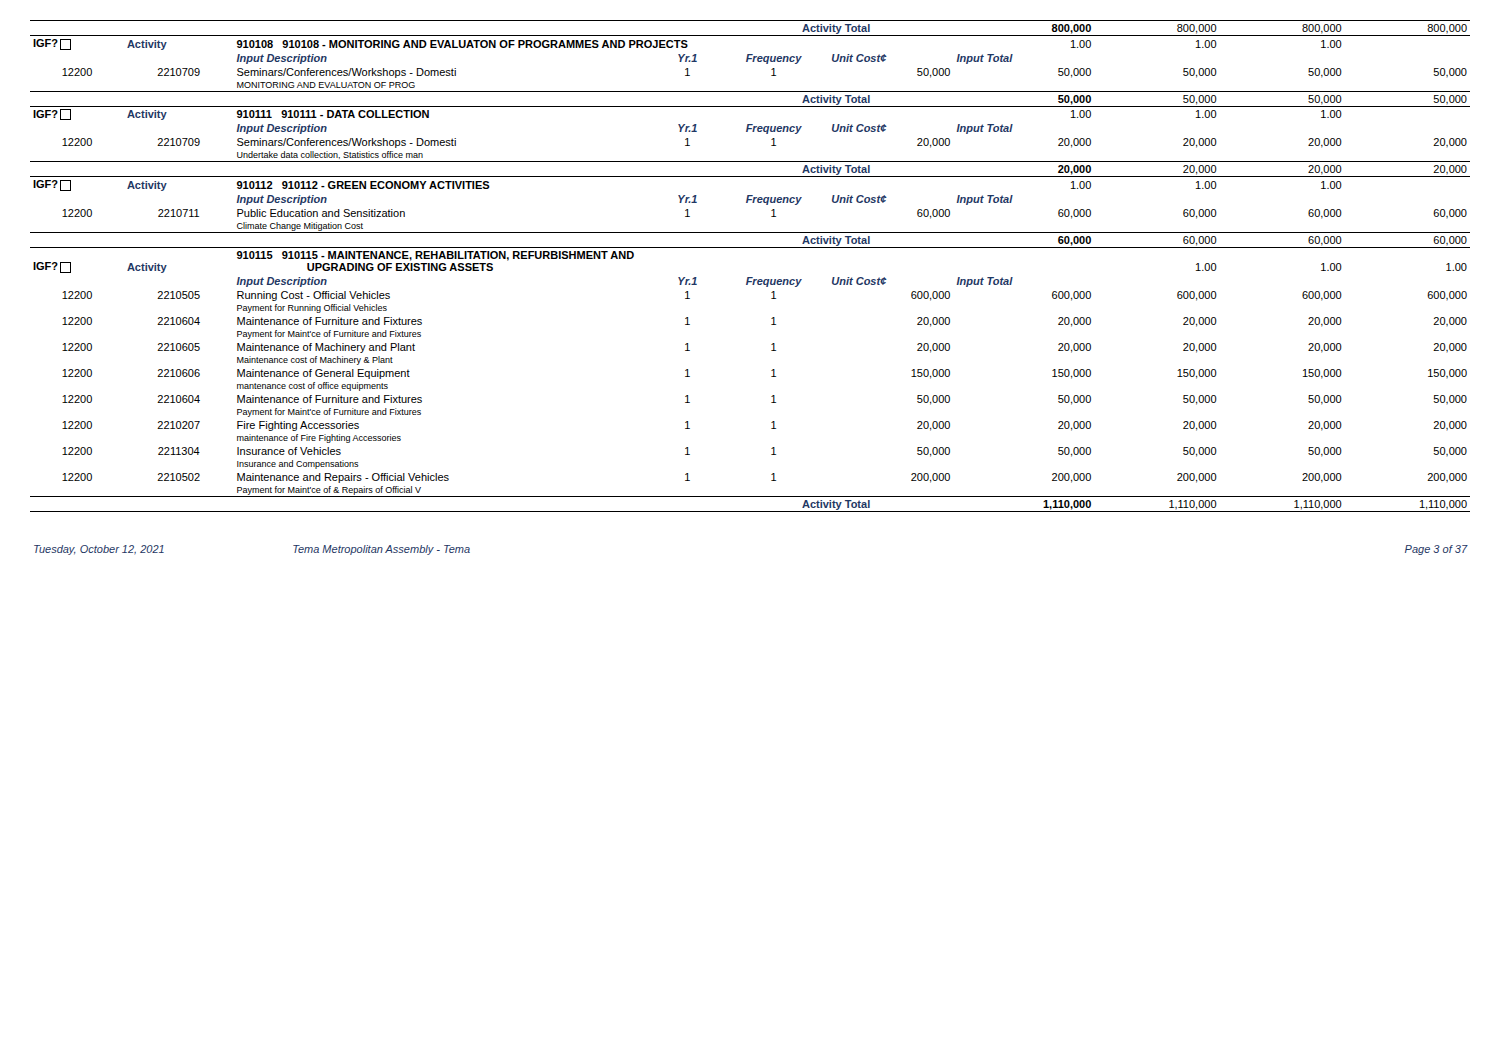| | Activity Total | 800,000 | 800,000 | 800,000 | 800,000 |
| IGF? | Activity | 910108 910108 - MONITORING AND EVALUATON OF PROGRAMMES AND PROJECTS | 1.00 | 1.00 | 1.00 | |
| | Input Description | Yr.1 | Frequency | Unit Cost¢ | Input Total | |
| 12200 | 2210709 | Seminars/Conferences/Workshops - Domesti | 1 | 1 | 50,000 | 50,000 | 50,000 | 50,000 | 50,000 |
| | MONITORING AND EVALUATON OF PROG | |
| | Activity Total | 50,000 | 50,000 | 50,000 | 50,000 |
| IGF? | Activity | 910111 910111 - DATA COLLECTION | 1.00 | 1.00 | 1.00 | |
| | Input Description | Yr.1 | Frequency | Unit Cost¢ | Input Total | |
| 12200 | 2210709 | Seminars/Conferences/Workshops - Domesti | 1 | 1 | 20,000 | 20,000 | 20,000 | 20,000 | 20,000 |
| | Undertake data collection, Statistics office man | |
| | Activity Total | 20,000 | 20,000 | 20,000 | 20,000 |
| IGF? | Activity | 910112 910112 - GREEN ECONOMY ACTIVITIES | 1.00 | 1.00 | 1.00 | |
| | Input Description | Yr.1 | Frequency | Unit Cost¢ | Input Total | |
| 12200 | 2210711 | Public Education and Sensitization | 1 | 1 | 60,000 | 60,000 | 60,000 | 60,000 | 60,000 |
| | Climate Change Mitigation Cost | |
| | Activity Total | 60,000 | 60,000 | 60,000 | 60,000 |
| IGF? | Activity | 910115 910115 - MAINTENANCE, REHABILITATION, REFURBISHMENT AND UPGRADING OF EXISTING ASSETS | 1.00 | 1.00 | 1.00 |
| | Input Description | Yr.1 | Frequency | Unit Cost¢ | Input Total | |
| 12200 | 2210505 | Running Cost - Official Vehicles | 1 | 1 | 600,000 | 600,000 | 600,000 | 600,000 | 600,000 |
| | Payment for Running Official Vehicles | |
| 12200 | 2210604 | Maintenance of Furniture and Fixtures | 1 | 1 | 20,000 | 20,000 | 20,000 | 20,000 | 20,000 |
| | Payment for Maint'ce of Furniture and Fixtures | |
| 12200 | 2210605 | Maintenance of Machinery and Plant | 1 | 1 | 20,000 | 20,000 | 20,000 | 20,000 | 20,000 |
| | Maintenance cost of Machinery & Plant | |
| 12200 | 2210606 | Maintenance of General Equipment | 1 | 1 | 150,000 | 150,000 | 150,000 | 150,000 | 150,000 |
| | mantenance cost of office equipments | |
| 12200 | 2210604 | Maintenance of Furniture and Fixtures | 1 | 1 | 50,000 | 50,000 | 50,000 | 50,000 | 50,000 |
| | Payment for Maint'ce of Furniture and Fixtures | |
| 12200 | 2210207 | Fire Fighting Accessories | 1 | 1 | 20,000 | 20,000 | 20,000 | 20,000 | 20,000 |
| | maintenance of Fire Fighting Accessories | |
| 12200 | 2211304 | Insurance of Vehicles | 1 | 1 | 50,000 | 50,000 | 50,000 | 50,000 | 50,000 |
| | Insurance and Compensations | |
| 12200 | 2210502 | Maintenance and Repairs - Official Vehicles | 1 | 1 | 200,000 | 200,000 | 200,000 | 200,000 | 200,000 |
| | Payment for Maint'ce of & Repairs of Official V | |
| | Activity Total | 1,110,000 | 1,110,000 | 1,110,000 | 1,110,000 |
| Tuesday, October 12, 2021 | Tema Metropolitan Assembly - Tema | Page 3 of 37 |